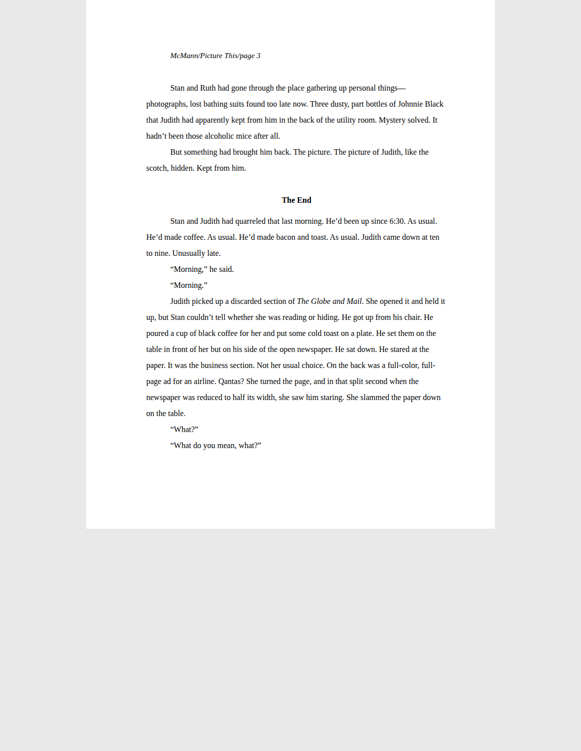McMann/Picture This/page 3
Stan and Ruth had gone through the place gathering up personal things—photographs, lost bathing suits found too late now. Three dusty, part bottles of Johnnie Black that Judith had apparently kept from him in the back of the utility room. Mystery solved. It hadn’t been those alcoholic mice after all.
But something had brought him back. The picture. The picture of Judith, like the scotch, hidden. Kept from him.
The End
Stan and Judith had quarreled that last morning. He’d been up since 6:30. As usual. He’d made coffee. As usual. He’d made bacon and toast. As usual. Judith came down at ten to nine. Unusually late.
“Morning,” he said.
“Morning.”
Judith picked up a discarded section of The Globe and Mail. She opened it and held it up, but Stan couldn’t tell whether she was reading or hiding. He got up from his chair. He poured a cup of black coffee for her and put some cold toast on a plate. He set them on the table in front of her but on his side of the open newspaper. He sat down. He stared at the paper. It was the business section. Not her usual choice. On the back was a full-color, full-page ad for an airline. Qantas? She turned the page, and in that split second when the newspaper was reduced to half its width, she saw him staring. She slammed the paper down on the table.
“What?”
“What do you mean, what?”